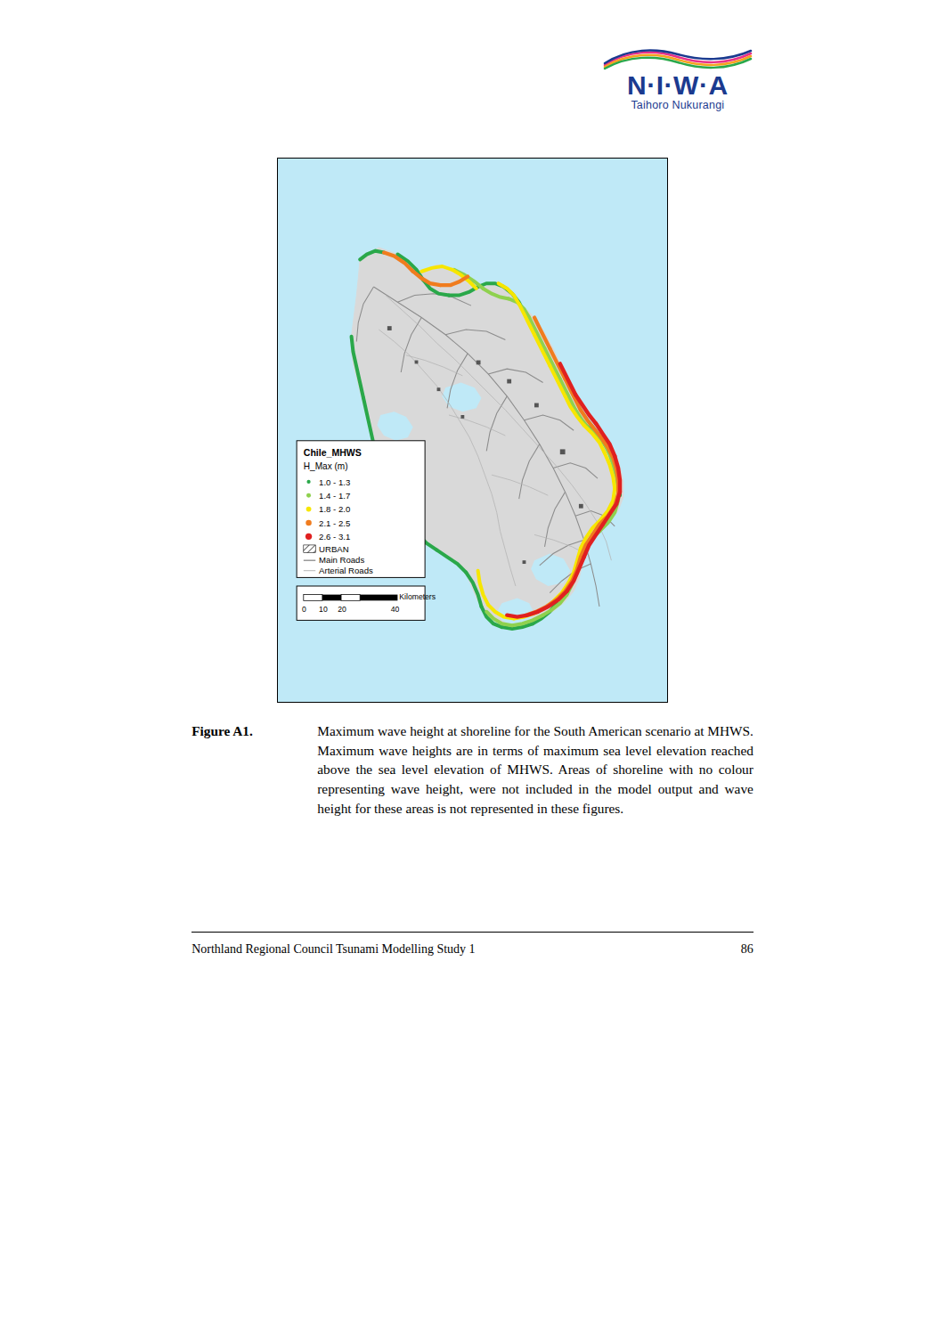N·I·W·A
Taihoro Nukurangi
Chile_MHWS H_Max (m) 1.0 - 1.3 1.4 - 1.7 1.8 - 2.0 2.1 - 2.5 2.6 - 3.1 URBAN Main Roads Arterial Roads Kilometers 0 10 20 40
Figure A1.
Maximum wave height at shoreline for the South American scenario at MHWS. Maximum wave heights are in terms of maximum sea level elevation reached above the sea level elevation of MHWS. Areas of shoreline with no colour representing wave height, were not included in the model output and wave height for these areas is not represented in these figures.
Northland Regional Council Tsunami Modelling Study 1
86